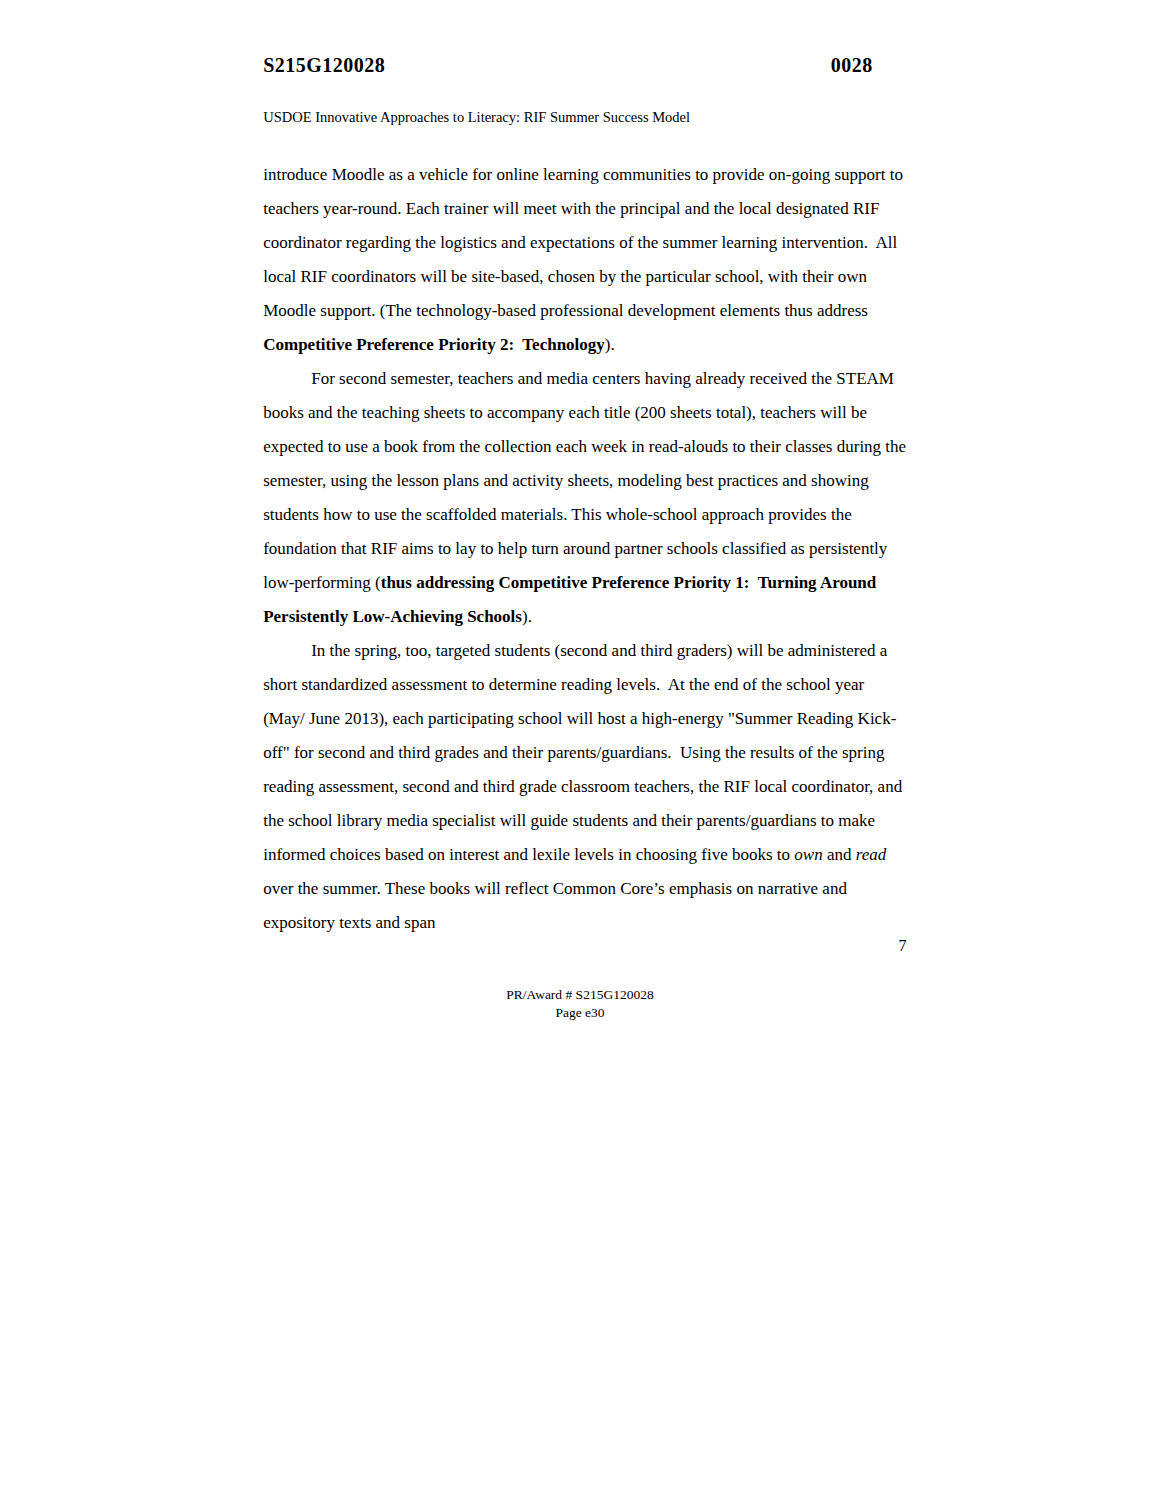S215G120028 0028
USDOE Innovative Approaches to Literacy: RIF Summer Success Model
introduce Moodle as a vehicle for online learning communities to provide on-going support to teachers year-round. Each trainer will meet with the principal and the local designated RIF coordinator regarding the logistics and expectations of the summer learning intervention. All local RIF coordinators will be site-based, chosen by the particular school, with their own Moodle support. (The technology-based professional development elements thus address Competitive Preference Priority 2: Technology).
For second semester, teachers and media centers having already received the STEAM books and the teaching sheets to accompany each title (200 sheets total), teachers will be expected to use a book from the collection each week in read-alouds to their classes during the semester, using the lesson plans and activity sheets, modeling best practices and showing students how to use the scaffolded materials. This whole-school approach provides the foundation that RIF aims to lay to help turn around partner schools classified as persistently low-performing (thus addressing Competitive Preference Priority 1: Turning Around Persistently Low-Achieving Schools).
In the spring, too, targeted students (second and third graders) will be administered a short standardized assessment to determine reading levels. At the end of the school year (May/ June 2013), each participating school will host a high-energy "Summer Reading Kick-off" for second and third grades and their parents/guardians. Using the results of the spring reading assessment, second and third grade classroom teachers, the RIF local coordinator, and the school library media specialist will guide students and their parents/guardians to make informed choices based on interest and lexile levels in choosing five books to own and read over the summer. These books will reflect Common Core’s emphasis on narrative and expository texts and span
7
PR/Award # S215G120028
Page e30